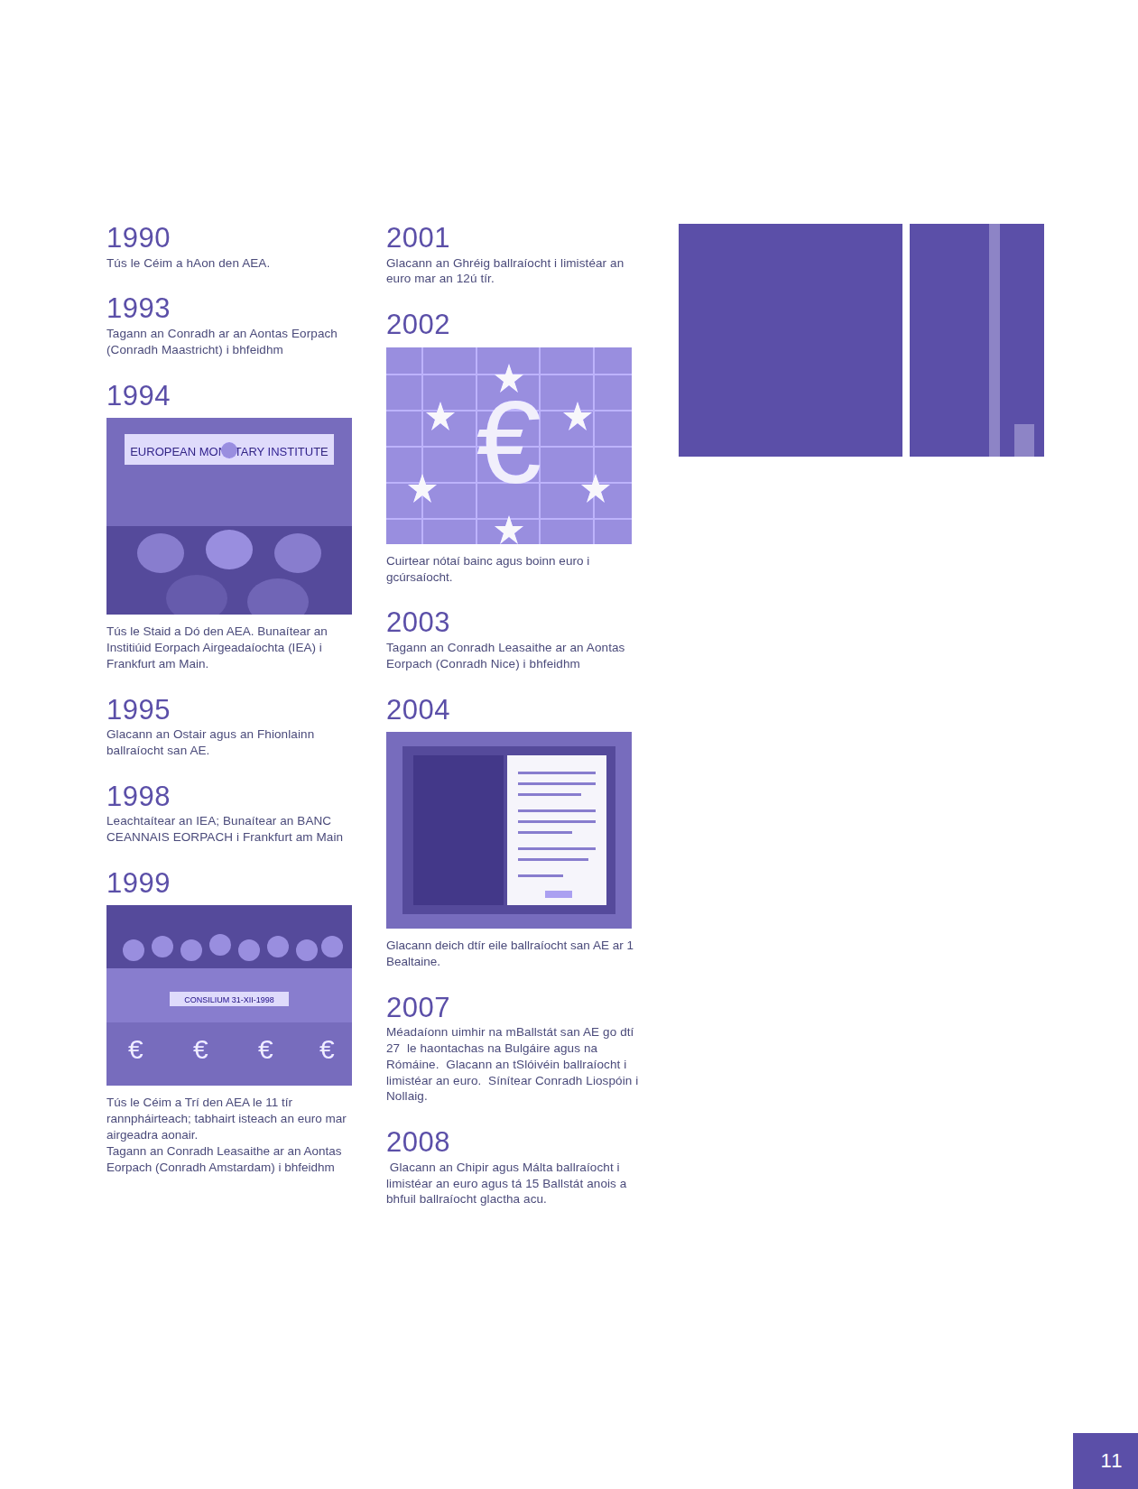1990
Tús le Céim a hAon den AEA.
1993
Tagann an Conradh ar an Aontas Eorpach (Conradh Maastricht) i bhfeidhm
1994
Tús le Staid a Dó den AEA. Bunaítear an Institiúid Eorpach Airgeadaíochta (IEA) i Frankfurt am Main.
1995
Glacann an Ostair agus an Fhionlainn ballraíocht san AE.
1998
Leachtaítear an IEA; Bunaítear an BANC CEANNAIS EORPACH i Frankfurt am Main
1999
Tús le Céim a Trí den AEA le 11 tír rannpháirteach; tabhairt isteach an euro mar airgeadra aonair.
Tagann an Conradh Leasaithe ar an Aontas Eorpach (Conradh Amstardam) i bhfeidhm
2001
Glacann an Ghréig ballraíocht i limistéar an euro mar an 12ú tír.
2002
Cuirtear nótaí bainc agus boinn euro i gcúrsaíocht.
2003
Tagann an Conradh Leasaithe ar an Aontas Eorpach (Conradh Nice) i bhfeidhm
2004
Glacann deich dtír eile ballraíocht san AE ar 1 Bealtaine.
2007
Méadaíonn uimhir na mBallstát san AE go dtí 27 le haontachas na Bulgáire agus na Rómáine. Glacann an tSlóivéin ballraíocht i limistéar an euro. Sínítear Conradh Liospóin i Nollaig.
2008
Glacann an Chipir agus Málta ballraíocht i limistéar an euro agus tá 15 Ballstát anois a bhfuil ballraíocht glactha acu.
11